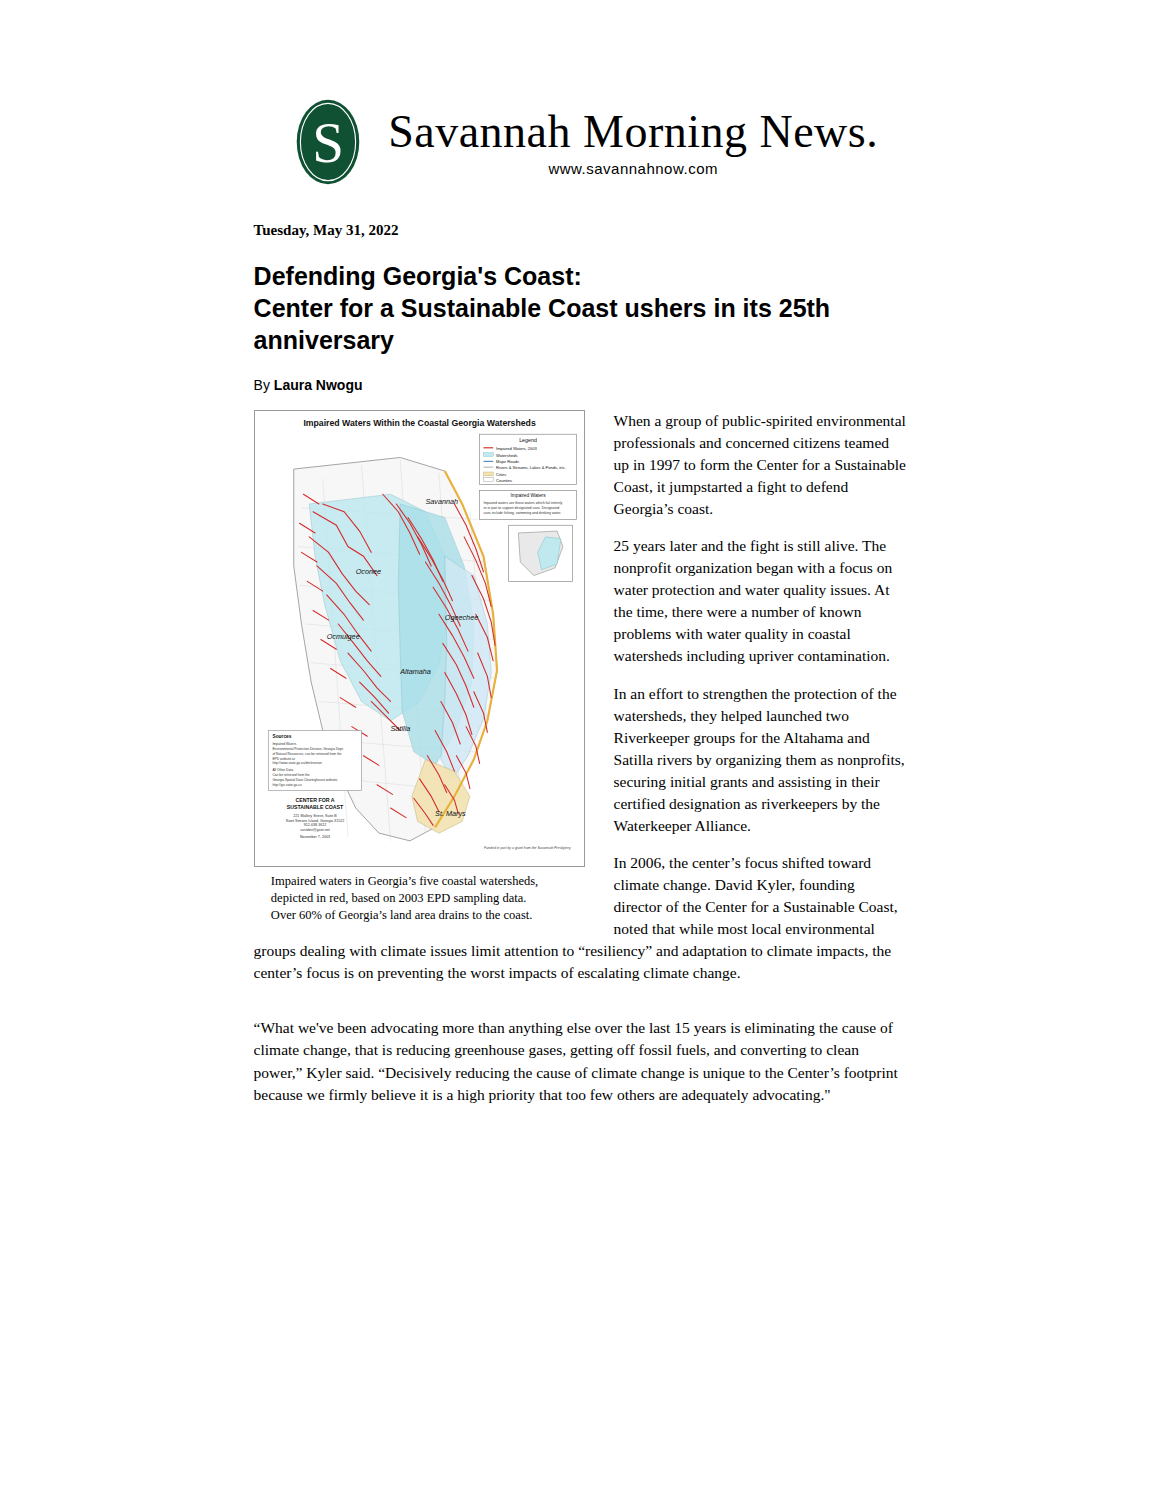S
Savannah Morning News.
www.savannahnow.com
Tuesday, May 31, 2022
Defending Georgia's Coast: Center for a Sustainable Coast ushers in its 25th anniversary
By Laura Nwogu
Impaired Waters Within the Coastal Georgia Watersheds Legend Impaired Waters, 2003 Watersheds Major Roads Rivers & Streams, Lakes & Ponds, etc. Cities Counties Impaired Waters Impaired waters are those waters which fail entirely or in part to support designated uses. Designated uses include fishing, swimming and drinking water. Savannah Oconee Ocmulgee Ogeechee Altamaha Satilla St. Marys Sources Impaired Waters Environmental Protection Division, Georgia Dept. of Natural Resources; can be retrieved from the EPD website at http://www.state.ga.us/dnr/environ All Other Data Can be retrieved from the Georgia Spatial Data Clearinghouse website, http://gis.state.ga.us CENTER FOR A SUSTAINABLE COAST 221 Mallery Street, Suite B Saint Simons Island, Georgia 31522 912-638-3612 sustdev@gate.net November 7, 2003 Funded in part by a grant from the Savannah Presbytery
Impaired waters in Georgia’s five coastal watersheds,
depicted in red, based on 2003 EPD sampling data.
Over 60% of Georgia’s land area drains to the coast.
When a group of public-spirited environmental professionals and concerned citizens teamed up in 1997 to form the Center for a Sustainable Coast, it jumpstarted a fight to defend Georgia’s coast.
25 years later and the fight is still alive. The nonprofit organization began with a focus on water protection and water quality issues. At the time, there were a number of known problems with water quality in coastal watersheds including upriver contamination.
In an effort to strengthen the protection of the watersheds, they helped launched two Riverkeeper groups for the Altahama and Satilla rivers by organizing them as nonprofits, securing initial grants and assisting in their certified designation as riverkeepers by the Waterkeeper Alliance.
In 2006, the center’s focus shifted toward climate change. David Kyler, founding director of the Center for a Sustainable Coast, noted that while most local environmental groups dealing with climate issues limit attention to “resiliency” and adaptation to climate impacts, the center’s focus is on preventing the worst impacts of escalating climate change.
“What we've been advocating more than anything else over the last 15 years is eliminating the cause of climate change, that is reducing greenhouse gases, getting off fossil fuels, and converting to clean power,” Kyler said. “Decisively reducing the cause of climate change is unique to the Center’s footprint because we firmly believe it is a high priority that too few others are adequately advocating."